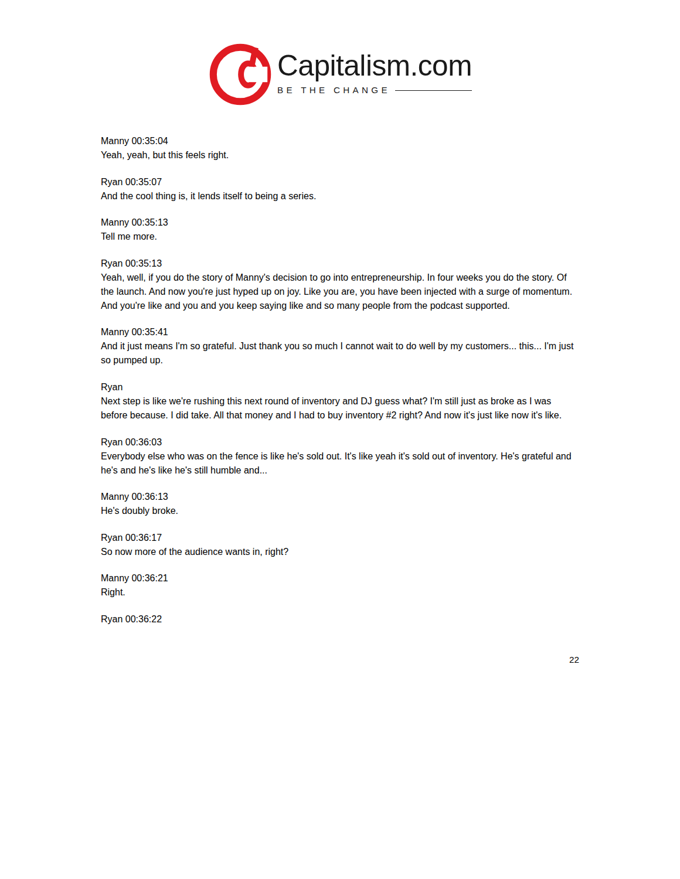Capitalism.com
BE THE CHANGE
Manny 00:35:04
Yeah, yeah, but this feels right.
Ryan 00:35:07
And the cool thing is, it lends itself to being a series.
Manny 00:35:13
Tell me more.
Ryan 00:35:13
Yeah, well, if you do the story of Manny's decision to go into entrepreneurship. In four weeks you do the story. Of the launch. And now you're just hyped up on joy. Like you are, you have been injected with a surge of momentum. And you're like and you and you keep saying like and so many people from the podcast supported.
Manny 00:35:41
And it just means I'm so grateful. Just thank you so much I cannot wait to do well by my customers... this... I'm just so pumped up.
Ryan
Next step is like we're rushing this next round of inventory and DJ guess what? I'm still just as broke as I was before because. I did take. All that money and I had to buy inventory #2 right? And now it's just like now it's like.
Ryan 00:36:03
Everybody else who was on the fence is like he's sold out. It's like yeah it's sold out of inventory. He's grateful and he's and he's like he's still humble and...
Manny 00:36:13
He's doubly broke.
Ryan 00:36:17
So now more of the audience wants in, right?
Manny 00:36:21
Right.
Ryan 00:36:22
22